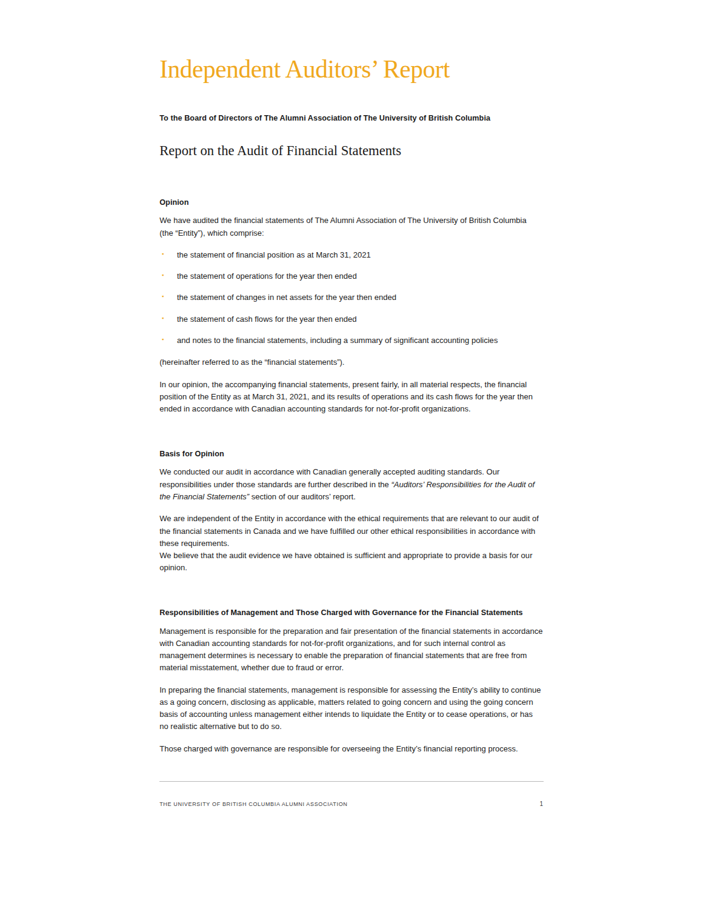Independent Auditors’ Report
To the Board of Directors of The Alumni Association of The University of British Columbia
Report on the Audit of Financial Statements
Opinion
We have audited the financial statements of The Alumni Association of The University of British Columbia
(the “Entity”), which comprise:
the statement of financial position as at March 31, 2021
the statement of operations for the year then ended
the statement of changes in net assets for the year then ended
the statement of cash flows for the year then ended
and notes to the financial statements, including a summary of significant accounting policies
(hereinafter referred to as the “financial statements”).
In our opinion, the accompanying financial statements, present fairly, in all material respects, the financial position of the Entity as at March 31, 2021, and its results of operations and its cash flows for the year then ended in accordance with Canadian accounting standards for not-for-profit organizations.
Basis for Opinion
We conducted our audit in accordance with Canadian generally accepted auditing standards. Our responsibilities under those standards are further described in the “Auditors’ Responsibilities for the Audit of the Financial Statements” section of our auditors’ report.
We are independent of the Entity in accordance with the ethical requirements that are relevant to our audit of the financial statements in Canada and we have fulfilled our other ethical responsibilities in accordance with these requirements.
We believe that the audit evidence we have obtained is sufficient and appropriate to provide a basis for our opinion.
Responsibilities of Management and Those Charged with Governance for the Financial Statements
Management is responsible for the preparation and fair presentation of the financial statements in accordance with Canadian accounting standards for not-for-profit organizations, and for such internal control as management determines is necessary to enable the preparation of financial statements that are free from material misstatement, whether due to fraud or error.
In preparing the financial statements, management is responsible for assessing the Entity’s ability to continue as a going concern, disclosing as applicable, matters related to going concern and using the going concern basis of accounting unless management either intends to liquidate the Entity or to cease operations, or has no realistic alternative but to do so.
Those charged with governance are responsible for overseeing the Entity’s financial reporting process.
THE UNIVERSITY OF BRITISH COLUMBIA ALUMNI ASSOCIATION 1